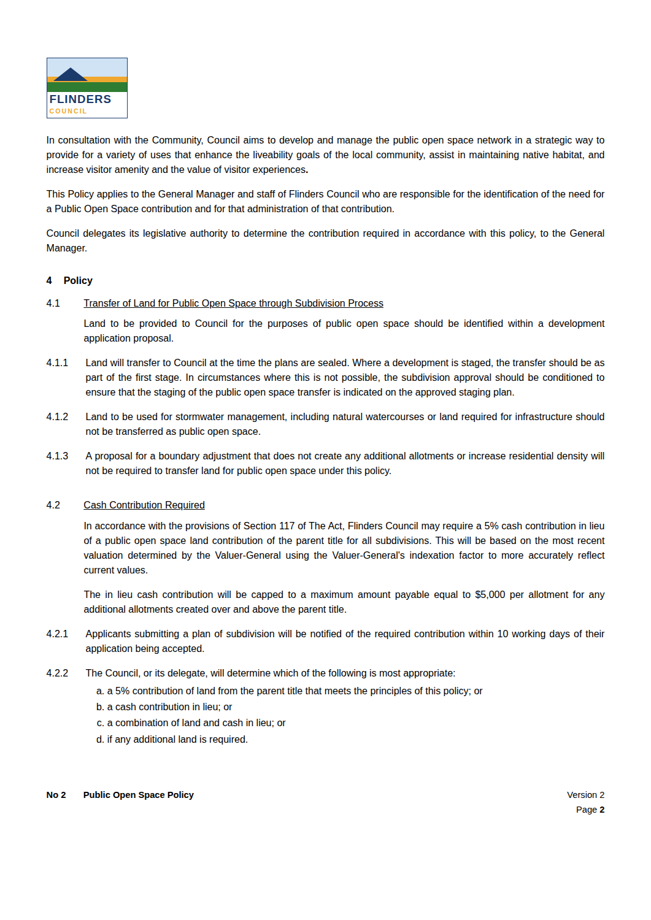FLINDERS
COUNCIL
In consultation with the Community, Council aims to develop and manage the public open space network in a strategic way to provide for a variety of uses that enhance the liveability goals of the local community, assist in maintaining native habitat, and increase visitor amenity and the value of visitor experiences.
This Policy applies to the General Manager and staff of Flinders Council who are responsible for the identification of the need for a Public Open Space contribution and for that administration of that contribution.
Council delegates its legislative authority to determine the contribution required in accordance with this policy, to the General Manager.
4 Policy
4.1 Transfer of Land for Public Open Space through Subdivision Process
Land to be provided to Council for the purposes of public open space should be identified within a development application proposal.
4.1.1 Land will transfer to Council at the time the plans are sealed. Where a development is staged, the transfer should be as part of the first stage. In circumstances where this is not possible, the subdivision approval should be conditioned to ensure that the staging of the public open space transfer is indicated on the approved staging plan.
4.1.2 Land to be used for stormwater management, including natural watercourses or land required for infrastructure should not be transferred as public open space.
4.1.3 A proposal for a boundary adjustment that does not create any additional allotments or increase residential density will not be required to transfer land for public open space under this policy.
4.2 Cash Contribution Required
In accordance with the provisions of Section 117 of The Act, Flinders Council may require a 5% cash contribution in lieu of a public open space land contribution of the parent title for all subdivisions. This will be based on the most recent valuation determined by the Valuer-General using the Valuer-General's indexation factor to more accurately reflect current values.
The in lieu cash contribution will be capped to a maximum amount payable equal to $5,000 per allotment for any additional allotments created over and above the parent title.
4.2.1 Applicants submitting a plan of subdivision will be notified of the required contribution within 10 working days of their application being accepted.
4.2.2 The Council, or its delegate, will determine which of the following is most appropriate:
a 5% contribution of land from the parent title that meets the principles of this policy; or
a cash contribution in lieu; or
a combination of land and cash in lieu; or
if any additional land is required.
No 2 Public Open Space Policy
Version 2
Page 2